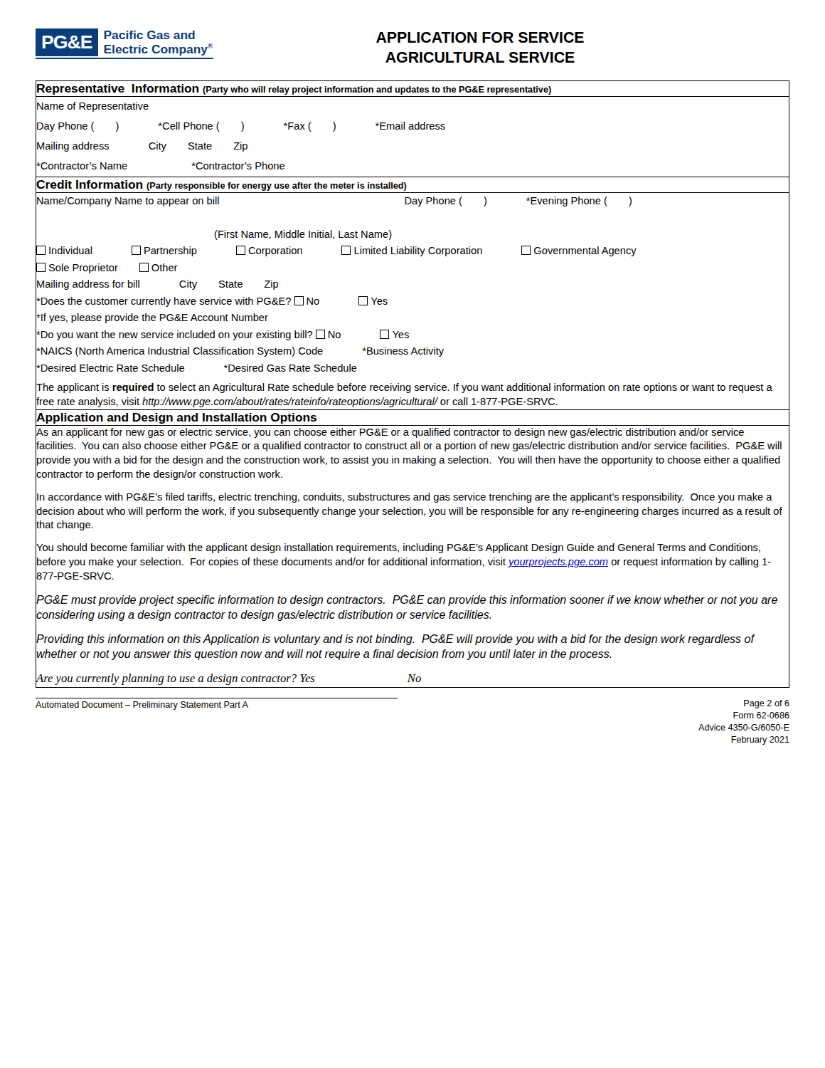PG&E
Pacific Gas and
Electric Company®
APPLICATION FOR SERVICE
AGRICULTURAL SERVICE
| Representative Information (Party who will relay project information and updates to the PG&E representative) |
| Name of Representative Day Phone ( ) *Cell Phone ( ) *Fax ( ) *Email address Mailing address City State Zip *Contractor’s Name *Contractor’s Phone |
| Credit Information (Party responsible for energy use after the meter is installed) |
| Name/Company Name to appear on bill Day Phone ( ) *Evening Phone ( ) (First Name, Middle Initial, Last Name) Individual Partnership Corporation Limited Liability Corporation Governmental Agency Sole Proprietor Other Mailing address for bill City State Zip *Does the customer currently have service with PG&E? No Yes *If yes, please provide the PG&E Account Number *Do you want the new service included on your existing bill? No Yes *NAICS (North America Industrial Classification System) Code *Business Activity *Desired Electric Rate Schedule *Desired Gas Rate Schedule The applicant is required to select an Agricultural Rate schedule before receiving service. If you want additional information on rate options or want to request a free rate analysis, visit http://www.pge.com/about/rates/rateinfo/rateoptions/agricultural/ or call 1-877-PGE-SRVC. |
| Application and Design and Installation Options |
| As an applicant for new gas or electric service, you can choose either PG&E or a qualified contractor to design new gas/electric distribution and/or service facilities. You can also choose either PG&E or a qualified contractor to construct all or a portion of new gas/electric distribution and/or service facilities. PG&E will provide you with a bid for the design and the construction work, to assist you in making a selection. You will then have the opportunity to choose either a qualified contractor to perform the design/or construction work. In accordance with PG&E’s filed tariffs, electric trenching, conduits, substructures and gas service trenching are the applicant’s responsibility. Once you make a decision about who will perform the work, if you subsequently change your selection, you will be responsible for any re-engineering charges incurred as a result of that change. You should become familiar with the applicant design installation requirements, including PG&E’s Applicant Design Guide and General Terms and Conditions, before you make your selection. For copies of these documents and/or for additional information, visit yourprojects.pge.com or request information by calling 1-877-PGE-SRVC. PG&E must provide project specific information to design contractors. PG&E can provide this information sooner if we know whether or not you are considering using a design contractor to design gas/electric distribution or service facilities. Providing this information on this Application is voluntary and is not binding. PG&E will provide you with a bid for the design work regardless of whether or not you answer this question now and will not require a final decision from you until later in the process. Are you currently planning to use a design contractor? Yes No |
Automated Document – Preliminary Statement Part A
Page 2 of 6
Form 62-0686
Advice 4350-G/6050-E
February 2021